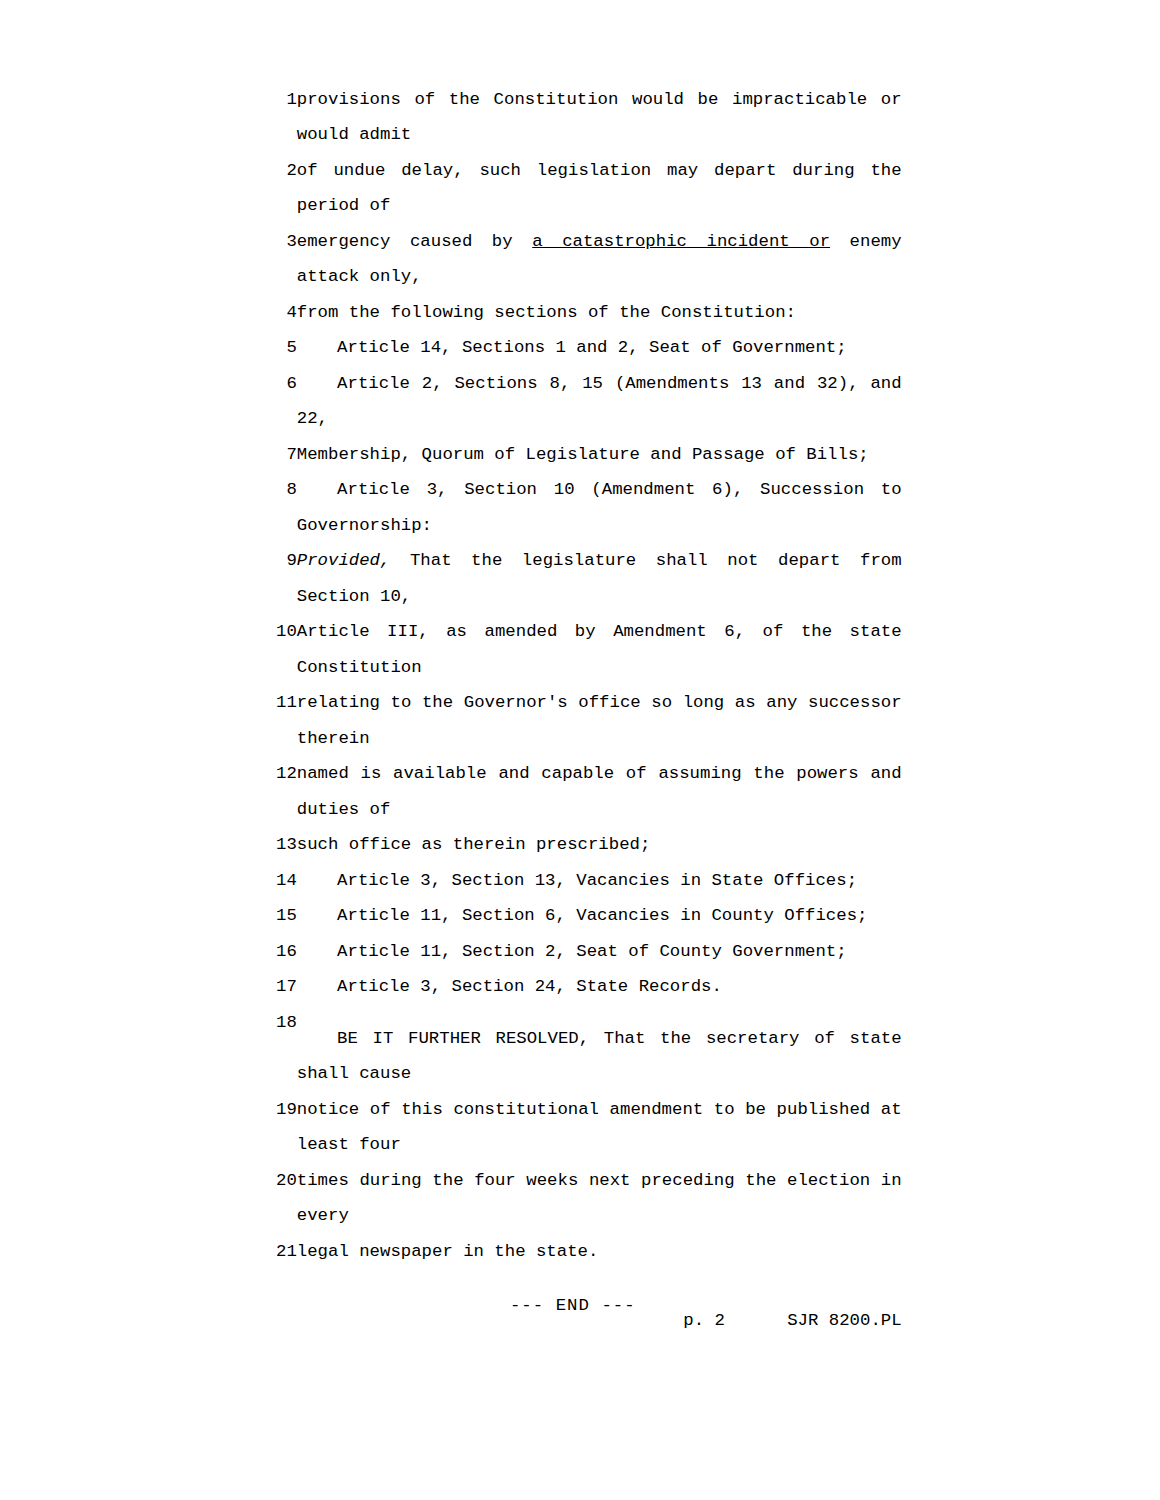| 1 | provisions of the Constitution would be impracticable or would admit |
| 2 | of undue delay, such legislation may depart during the period of |
| 3 | emergency caused by a catastrophic incident or enemy attack only, |
| 4 | from the following sections of the Constitution: |
| 5 | Article 14, Sections 1 and 2, Seat of Government; |
| 6 | Article 2, Sections 8, 15 (Amendments 13 and 32), and 22, |
| 7 | Membership, Quorum of Legislature and Passage of Bills; |
| 8 | Article 3, Section 10 (Amendment 6), Succession to Governorship: |
| 9 | Provided, That the legislature shall not depart from Section 10, |
| 10 | Article III, as amended by Amendment 6, of the state Constitution |
| 11 | relating to the Governor's office so long as any successor therein |
| 12 | named is available and capable of assuming the powers and duties of |
| 13 | such office as therein prescribed; |
| 14 | Article 3, Section 13, Vacancies in State Offices; |
| 15 | Article 11, Section 6, Vacancies in County Offices; |
| 16 | Article 11, Section 2, Seat of County Government; |
| 17 | Article 3, Section 24, State Records. |
| 18 | BE IT FURTHER RESOLVED, That the secretary of state shall cause |
| 19 | notice of this constitutional amendment to be published at least four |
| 20 | times during the four weeks next preceding the election in every |
| 21 | legal newspaper in the state. |
--- END ---
p. 2 SJR 8200.PL